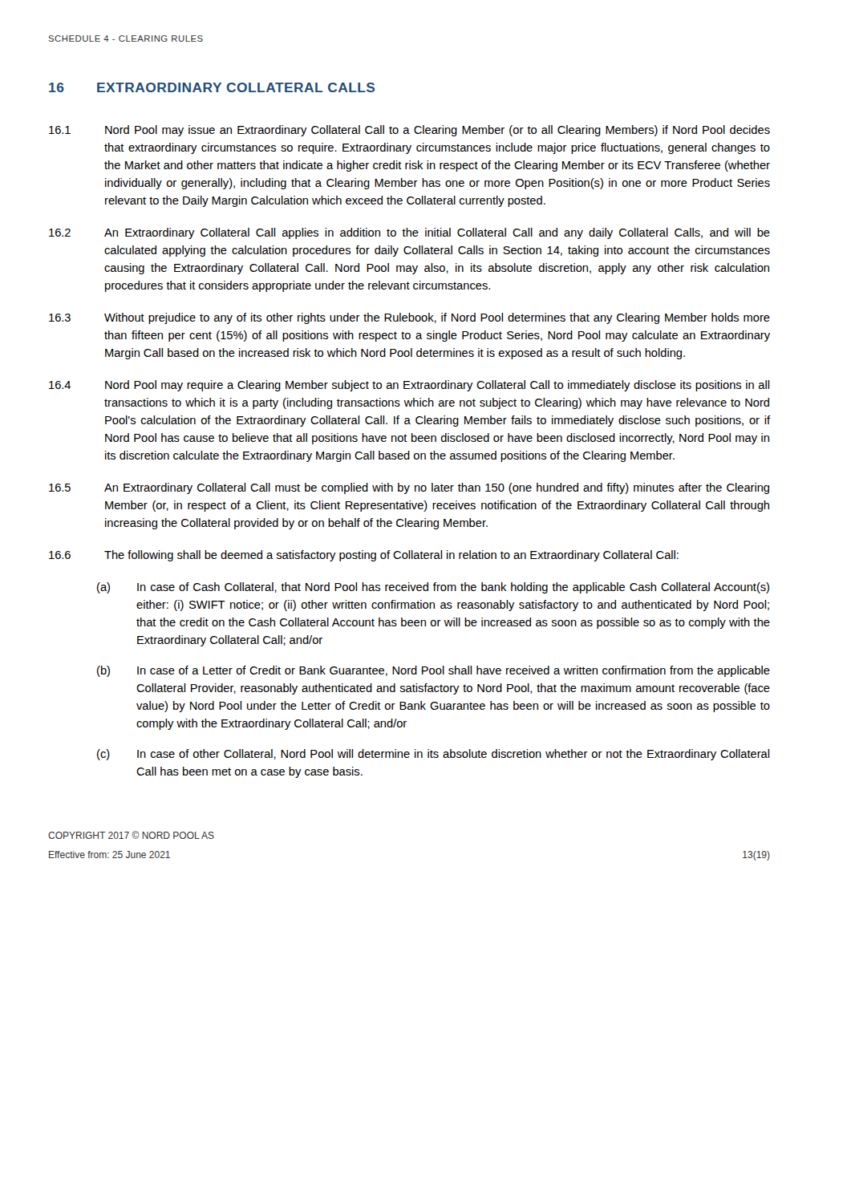SCHEDULE 4 - CLEARING RULES
16 EXTRAORDINARY COLLATERAL CALLS
16.1
Nord Pool may issue an Extraordinary Collateral Call to a Clearing Member (or to all Clearing Members) if Nord Pool decides that extraordinary circumstances so require. Extraordinary circumstances include major price fluctuations, general changes to the Market and other matters that indicate a higher credit risk in respect of the Clearing Member or its ECV Transferee (whether individually or generally), including that a Clearing Member has one or more Open Position(s) in one or more Product Series relevant to the Daily Margin Calculation which exceed the Collateral currently posted.
16.2
An Extraordinary Collateral Call applies in addition to the initial Collateral Call and any daily Collateral Calls, and will be calculated applying the calculation procedures for daily Collateral Calls in Section 14, taking into account the circumstances causing the Extraordinary Collateral Call. Nord Pool may also, in its absolute discretion, apply any other risk calculation procedures that it considers appropriate under the relevant circumstances.
16.3
Without prejudice to any of its other rights under the Rulebook, if Nord Pool determines that any Clearing Member holds more than fifteen per cent (15%) of all positions with respect to a single Product Series, Nord Pool may calculate an Extraordinary Margin Call based on the increased risk to which Nord Pool determines it is exposed as a result of such holding.
16.4
Nord Pool may require a Clearing Member subject to an Extraordinary Collateral Call to immediately disclose its positions in all transactions to which it is a party (including transactions which are not subject to Clearing) which may have relevance to Nord Pool's calculation of the Extraordinary Collateral Call. If a Clearing Member fails to immediately disclose such positions, or if Nord Pool has cause to believe that all positions have not been disclosed or have been disclosed incorrectly, Nord Pool may in its discretion calculate the Extraordinary Margin Call based on the assumed positions of the Clearing Member.
16.5
An Extraordinary Collateral Call must be complied with by no later than 150 (one hundred and fifty) minutes after the Clearing Member (or, in respect of a Client, its Client Representative) receives notification of the Extraordinary Collateral Call through increasing the Collateral provided by or on behalf of the Clearing Member.
16.6
The following shall be deemed a satisfactory posting of Collateral in relation to an Extraordinary Collateral Call:
(a)
In case of Cash Collateral, that Nord Pool has received from the bank holding the applicable Cash Collateral Account(s) either: (i) SWIFT notice; or (ii) other written confirmation as reasonably satisfactory to and authenticated by Nord Pool; that the credit on the Cash Collateral Account has been or will be increased as soon as possible so as to comply with the Extraordinary Collateral Call; and/or
(b)
In case of a Letter of Credit or Bank Guarantee, Nord Pool shall have received a written confirmation from the applicable Collateral Provider, reasonably authenticated and satisfactory to Nord Pool, that the maximum amount recoverable (face value) by Nord Pool under the Letter of Credit or Bank Guarantee has been or will be increased as soon as possible to comply with the Extraordinary Collateral Call; and/or
(c)
In case of other Collateral, Nord Pool will determine in its absolute discretion whether or not the Extraordinary Collateral Call has been met on a case by case basis.
COPYRIGHT 2017 © NORD POOL AS
Effective from: 25 June 2021 13(19)